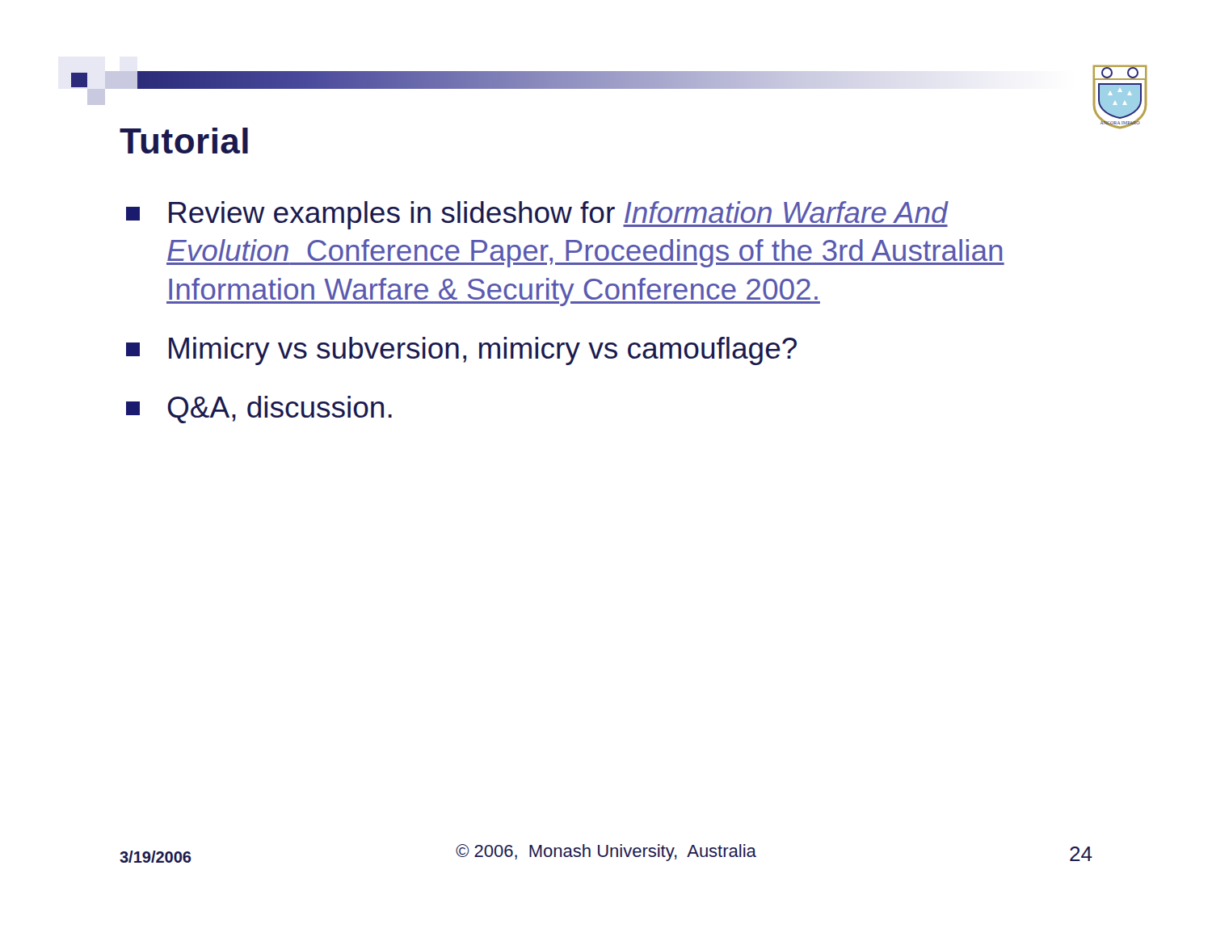ANCORA IMPARO
Tutorial
Review examples in slideshow for Information Warfare And Evolution Conference Paper, Proceedings of the 3rd Australian Information Warfare & Security Conference 2002.
Mimicry vs subversion, mimicry vs camouflage?
Q&A, discussion.
3/19/2006
© 2006, Monash University, Australia
24